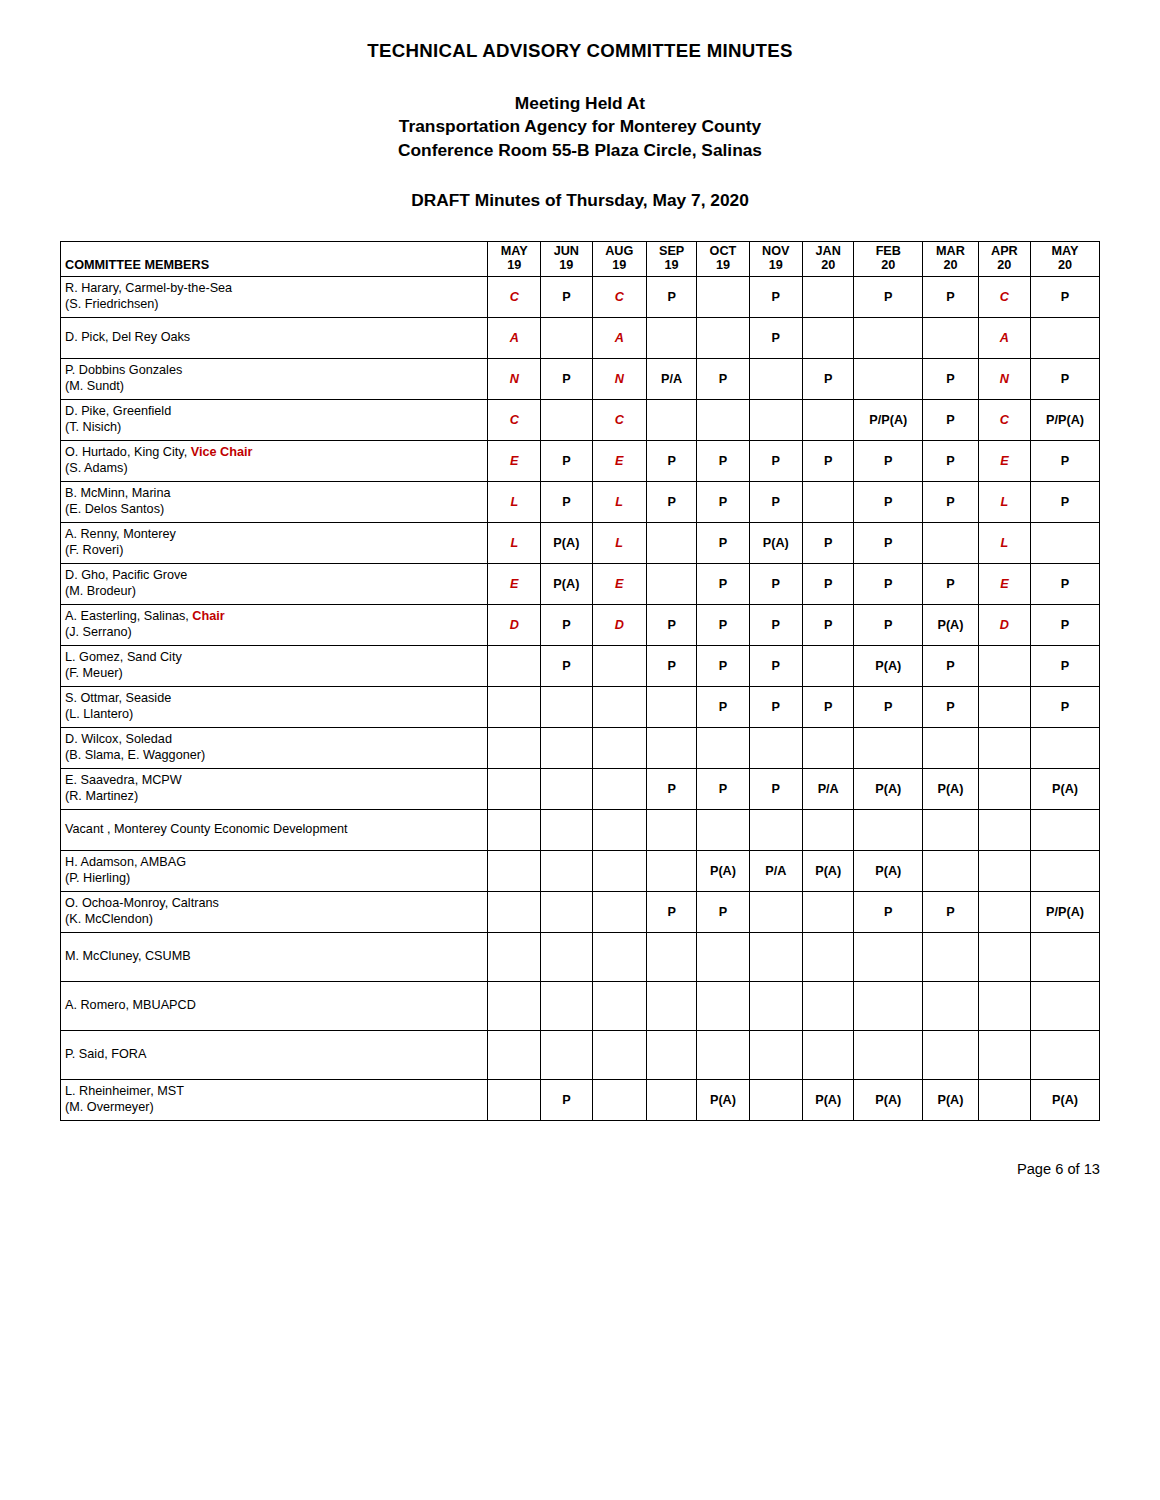TECHNICAL ADVISORY COMMITTEE MINUTES
Meeting Held At
Transportation Agency for Monterey County
Conference Room 55-B Plaza Circle, Salinas
DRAFT Minutes of Thursday, May 7, 2020
| COMMITTEE MEMBERS | MAY 19 | JUN 19 | AUG 19 | SEP 19 | OCT 19 | NOV 19 | JAN 20 | FEB 20 | MAR 20 | APR 20 | MAY 20 |
| --- | --- | --- | --- | --- | --- | --- | --- | --- | --- | --- | --- |
| R. Harary, Carmel-by-the-Sea (S. Friedrichsen) | C | P | C | P | | P | | P | P | C | P |
| D. Pick, Del Rey Oaks | A | | A | | | P | | | | A | |
| P. Dobbins Gonzales (M. Sundt) | N | P | N | P/A | P | | P | | P | N | P |
| D. Pike, Greenfield (T. Nisich) | C | | C | | | | | P/P(A) | P | C | P/P(A) |
| O. Hurtado, King City, Vice Chair (S. Adams) | E | P | E | P | P | P | P | P | P | E | P |
| B. McMinn, Marina (E. Delos Santos) | L | P | L | P | P | P | | P | P | L | P |
| A. Renny, Monterey (F. Roveri) | L | P(A) | L | | P | P(A) | P | P | | L | |
| D. Gho, Pacific Grove (M. Brodeur) | E | P(A) | E | | P | P | P | P | P | E | P |
| A. Easterling, Salinas, Chair (J. Serrano) | D | P | D | P | P | P | P | P | P(A) | D | P |
| L. Gomez, Sand City (F. Meuer) | | P | | P | P | P | | P(A) | P | | P |
| S. Ottmar, Seaside (L. Llantero) | | | | | P | P | P | P | P | | P |
| D. Wilcox, Soledad (B. Slama, E. Waggoner) | | | | | | | | | | | |
| E. Saavedra, MCPW (R. Martinez) | | | | P | P | P | P/A | P(A) | P(A) | | P(A) |
| Vacant , Monterey County Economic Development | | | | | | | | | | | |
| H. Adamson, AMBAG (P. Hierling) | | | | | P(A) | P/A | P(A) | P(A) | | | |
| O. Ochoa-Monroy, Caltrans (K. McClendon) | | | | P | P | | | P | P | | P/P(A) |
| M. McCluney, CSUMB | | | | | | | | | | | |
| A. Romero, MBUAPCD | | | | | | | | | | | |
| P. Said, FORA | | | | | | | | | | | |
| L. Rheinheimer, MST (M. Overmeyer) | | P | | | P(A) | | P(A) | P(A) | P(A) | | P(A) |
Page 6 of 13